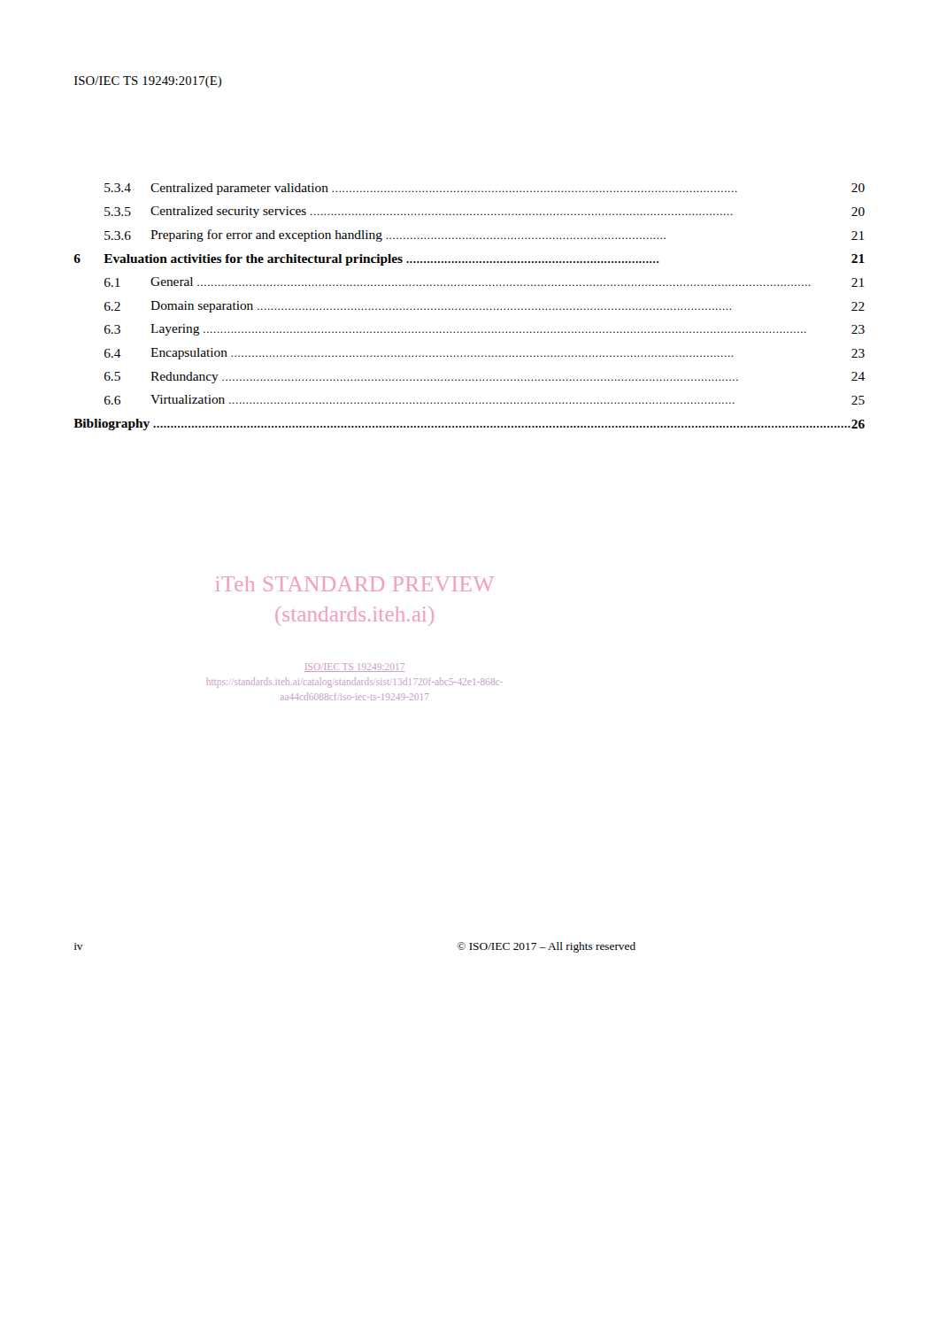ISO/IEC TS 19249:2017(E)
| | 5.3.4 | Centralized parameter validation ..................................................................................................................... | 20 |
| | 5.3.5 | Centralized security services .......................................................................................................................... | 20 |
| | 5.3.6 | Preparing for error and exception handling ................................................................................. | 21 |
| 6 | Evaluation activities for the architectural principles ......................................................................... | 21 |
| | 6.1 | General ................................................................................................................................................................................. | 21 |
| | 6.2 | Domain separation ......................................................................................................................................... | 22 |
| | 6.3 | Layering .............................................................................................................................................................................. | 23 |
| | 6.4 | Encapsulation ................................................................................................................................................. | 23 |
| | 6.5 | Redundancy ..................................................................................................................................................... | 24 |
| | 6.6 | Virtualization .................................................................................................................................................. | 25 |
| Bibliography ......................................................................................................................................................................................................... | 26 |
iTeh STANDARD PREVIEW
(standards.iteh.ai)
ISO/IEC TS 19249:2017
https://standards.iteh.ai/catalog/standards/sist/13d1720f-abc5-42e1-868c-
aa44cd6088cf/iso-iec-ts-19249-2017
iv
© ISO/IEC 2017 – All rights reserved